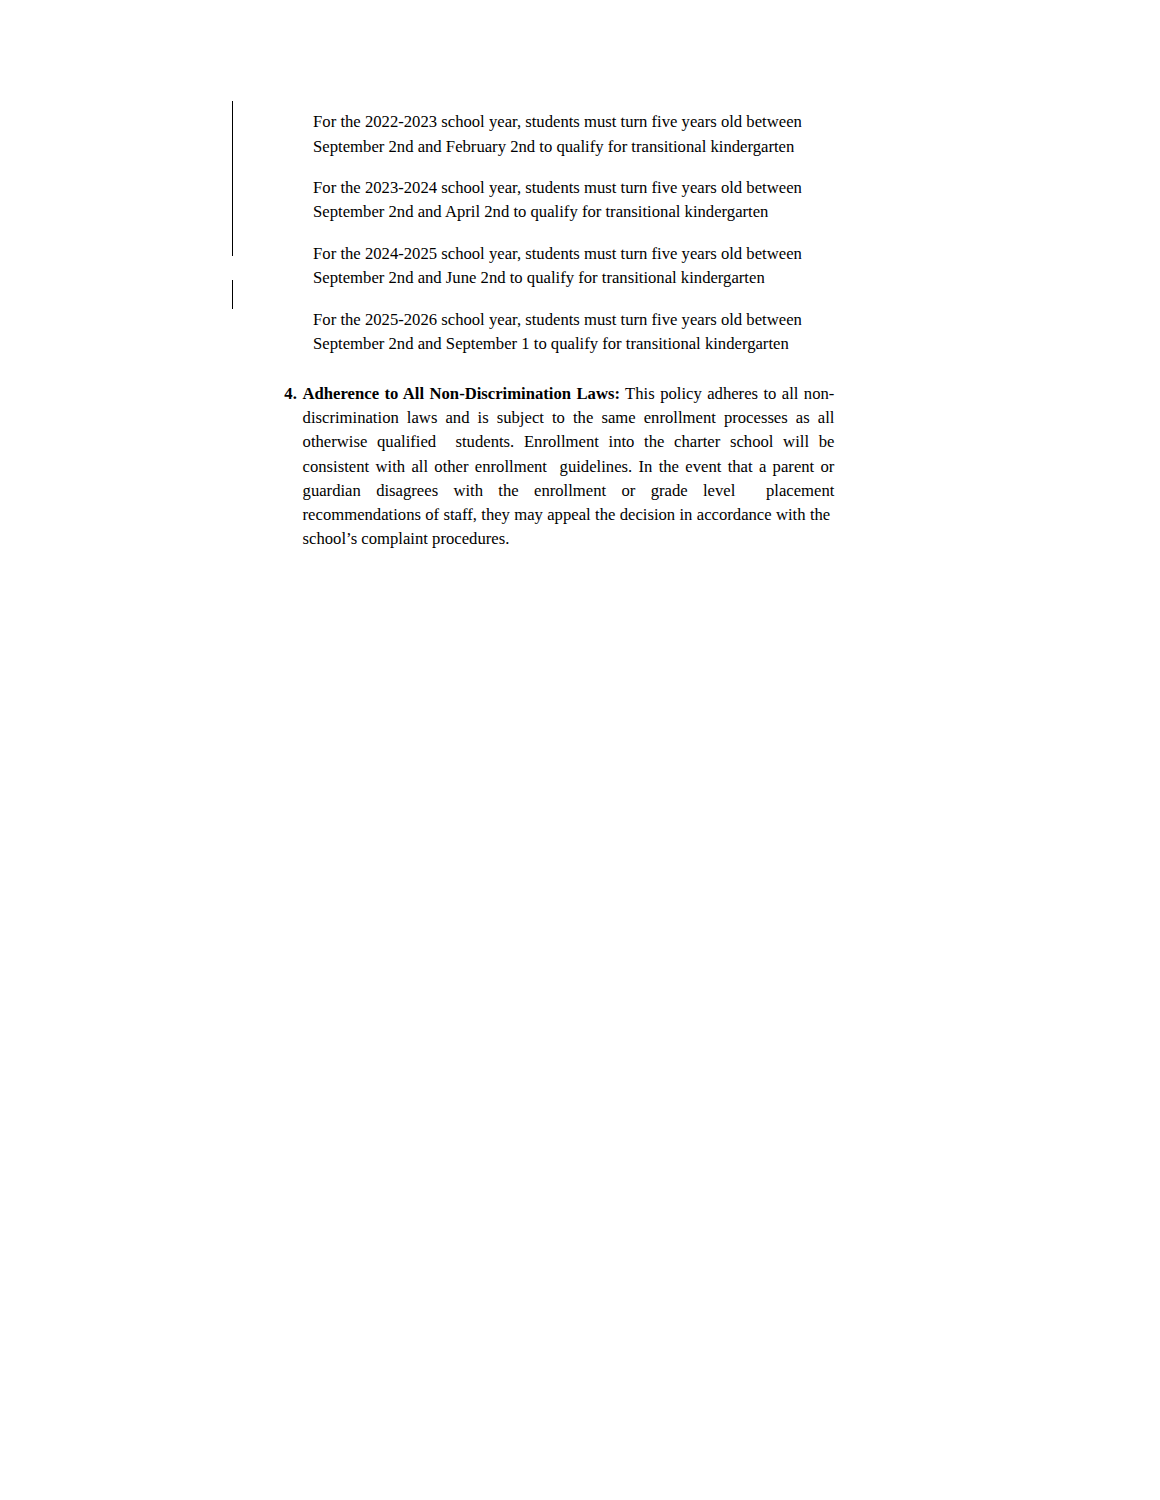For the 2022-2023 school year, students must turn five years old between September 2nd and February 2nd to qualify for transitional kindergarten
For the 2023-2024 school year, students must turn five years old between September 2nd and April 2nd to qualify for transitional kindergarten
For the 2024-2025 school year, students must turn five years old between September 2nd and June 2nd to qualify for transitional kindergarten
For the 2025-2026 school year, students must turn five years old between September 2nd and September 1 to qualify for transitional kindergarten
4.
Adherence to All Non-Discrimination Laws: This policy adheres to all non-discrimination laws and is subject to the same enrollment processes as all otherwise qualified students. Enrollment into the charter school will be consistent with all other enrollment guidelines. In the event that a parent or guardian disagrees with the enrollment or grade level placement recommendations of staff, they may appeal the decision in accordance with the school’s complaint procedures.